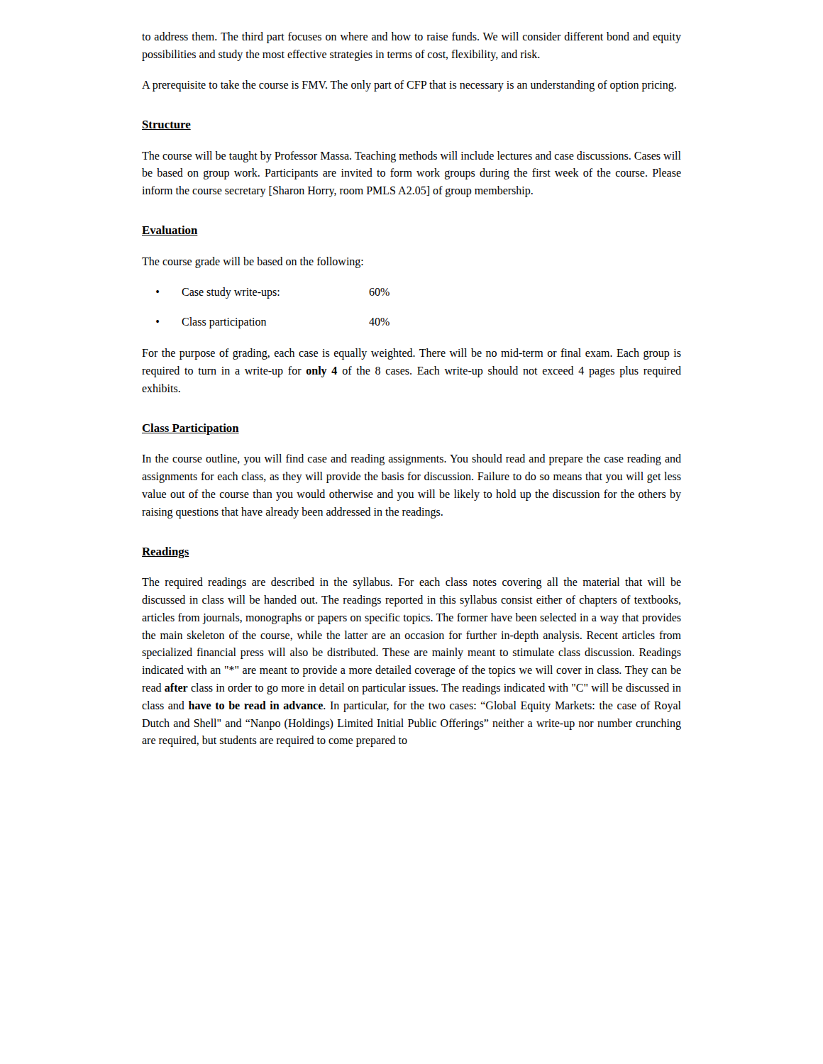to address them. The third part focuses on where and how to raise funds. We will consider different bond and equity possibilities and study the most effective strategies in terms of cost, flexibility, and risk.
A prerequisite to take the course is FMV. The only part of CFP that is necessary is an understanding of option pricing.
Structure
The course will be taught by Professor Massa. Teaching methods will include lectures and case discussions. Cases will be based on group work. Participants are invited to form work groups during the first week of the course. Please inform the course secretary [Sharon Horry, room PMLS A2.05] of group membership.
Evaluation
The course grade will be based on the following:
Case study write-ups: 60%
Class participation 40%
For the purpose of grading, each case is equally weighted. There will be no mid-term or final exam. Each group is required to turn in a write-up for only 4 of the 8 cases. Each write-up should not exceed 4 pages plus required exhibits.
Class Participation
In the course outline, you will find case and reading assignments. You should read and prepare the case reading and assignments for each class, as they will provide the basis for discussion. Failure to do so means that you will get less value out of the course than you would otherwise and you will be likely to hold up the discussion for the others by raising questions that have already been addressed in the readings.
Readings
The required readings are described in the syllabus. For each class notes covering all the material that will be discussed in class will be handed out. The readings reported in this syllabus consist either of chapters of textbooks, articles from journals, monographs or papers on specific topics. The former have been selected in a way that provides the main skeleton of the course, while the latter are an occasion for further in-depth analysis. Recent articles from specialized financial press will also be distributed. These are mainly meant to stimulate class discussion. Readings indicated with an "*" are meant to provide a more detailed coverage of the topics we will cover in class. They can be read after class in order to go more in detail on particular issues. The readings indicated with "C" will be discussed in class and have to be read in advance. In particular, for the two cases: “Global Equity Markets: the case of Royal Dutch and Shell" and “Nanpo (Holdings) Limited Initial Public Offerings” neither a write-up nor number crunching are required, but students are required to come prepared to